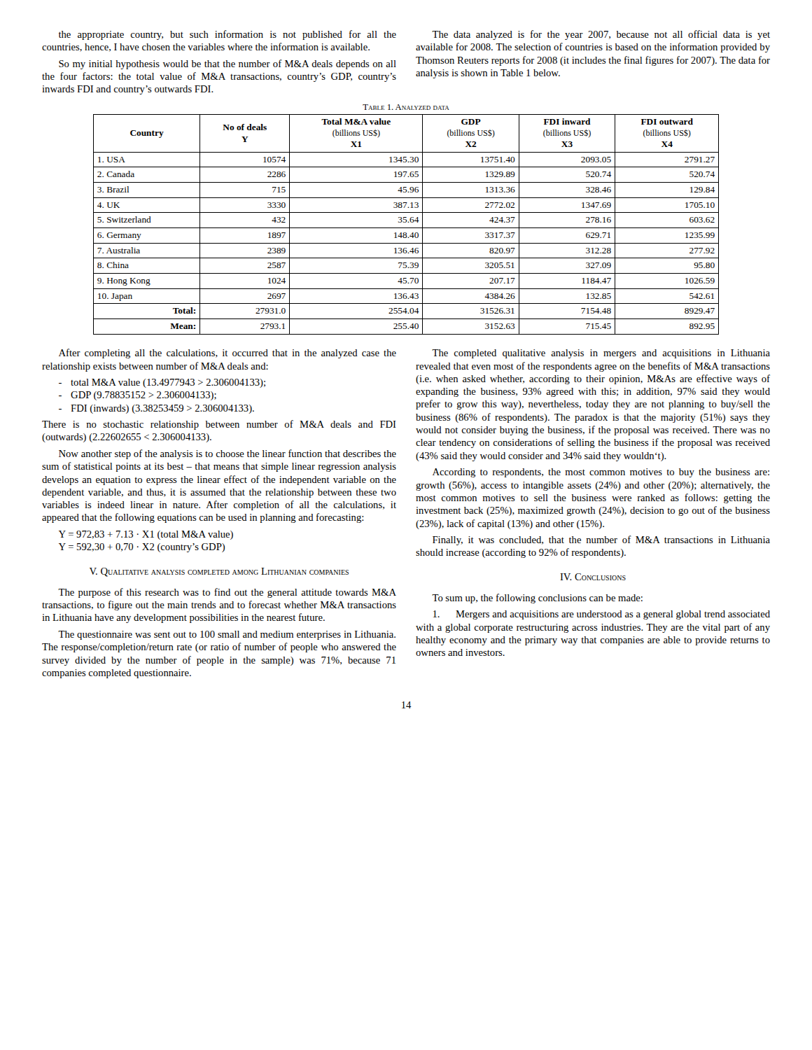the appropriate country, but such information is not published for all the countries, hence, I have chosen the variables where the information is available.
So my initial hypothesis would be that the number of M&A deals depends on all the four factors: the total value of M&A transactions, country’s GDP, country’s inwards FDI and country’s outwards FDI.
The data analyzed is for the year 2007, because not all official data is yet available for 2008. The selection of countries is based on the information provided by Thomson Reuters reports for 2008 (it includes the final figures for 2007). The data for analysis is shown in Table 1 below.
Table 1. Analyzed data
| Country | No of deals Y | Total M&A value (billions US$) X1 | GDP (billions US$) X2 | FDI inward (billions US$) X3 | FDI outward (billions US$) X4 |
| --- | --- | --- | --- | --- | --- |
| 1. USA | 10574 | 1345.30 | 13751.40 | 2093.05 | 2791.27 |
| 2. Canada | 2286 | 197.65 | 1329.89 | 520.74 | 520.74 |
| 3. Brazil | 715 | 45.96 | 1313.36 | 328.46 | 129.84 |
| 4. UK | 3330 | 387.13 | 2772.02 | 1347.69 | 1705.10 |
| 5. Switzerland | 432 | 35.64 | 424.37 | 278.16 | 603.62 |
| 6. Germany | 1897 | 148.40 | 3317.37 | 629.71 | 1235.99 |
| 7. Australia | 2389 | 136.46 | 820.97 | 312.28 | 277.92 |
| 8. China | 2587 | 75.39 | 3205.51 | 327.09 | 95.80 |
| 9. Hong Kong | 1024 | 45.70 | 207.17 | 1184.47 | 1026.59 |
| 10. Japan | 2697 | 136.43 | 4384.26 | 132.85 | 542.61 |
| Total: | 27931.0 | 2554.04 | 31526.31 | 7154.48 | 8929.47 |
| Mean: | 2793.1 | 255.40 | 3152.63 | 715.45 | 892.95 |
After completing all the calculations, it occurred that in the analyzed case the relationship exists between number of M&A deals and:
total M&A value (13.4977943 > 2.306004133);
GDP (9.78835152 > 2.306004133);
FDI (inwards) (3.38253459 > 2.306004133).
There is no stochastic relationship between number of M&A deals and FDI (outwards) (2.22602655 < 2.306004133).
Now another step of the analysis is to choose the linear function that describes the sum of statistical points at its best – that means that simple linear regression analysis develops an equation to express the linear effect of the independent variable on the dependent variable, and thus, it is assumed that the relationship between these two variables is indeed linear in nature. After completion of all the calculations, it appeared that the following equations can be used in planning and forecasting:
Y = 972,83 + 7.13 · X1 (total M&A value)
Y = 592,30 + 0,70 · X2 (country’s GDP)
V. Qualitative analysis completed among Lithuanian companies
The purpose of this research was to find out the general attitude towards M&A transactions, to figure out the main trends and to forecast whether M&A transactions in Lithuania have any development possibilities in the nearest future.
The questionnaire was sent out to 100 small and medium enterprises in Lithuania. The response/completion/return rate (or ratio of number of people who answered the survey divided by the number of people in the sample) was 71%, because 71 companies completed questionnaire.
The completed qualitative analysis in mergers and acquisitions in Lithuania revealed that even most of the respondents agree on the benefits of M&A transactions (i.e. when asked whether, according to their opinion, M&As are effective ways of expanding the business, 93% agreed with this; in addition, 97% said they would prefer to grow this way), nevertheless, today they are not planning to buy/sell the business (86% of respondents). The paradox is that the majority (51%) says they would not consider buying the business, if the proposal was received. There was no clear tendency on considerations of selling the business if the proposal was received (43% said they would consider and 34% said they wouldn‘t).
According to respondents, the most common motives to buy the business are: growth (56%), access to intangible assets (24%) and other (20%); alternatively, the most common motives to sell the business were ranked as follows: getting the investment back (25%), maximized growth (24%), decision to go out of the business (23%), lack of capital (13%) and other (15%).
Finally, it was concluded, that the number of M&A transactions in Lithuania should increase (according to 92% of respondents).
IV. Conclusions
To sum up, the following conclusions can be made:
1. Mergers and acquisitions are understood as a general global trend associated with a global corporate restructuring across industries. They are the vital part of any healthy economy and the primary way that companies are able to provide returns to owners and investors.
14